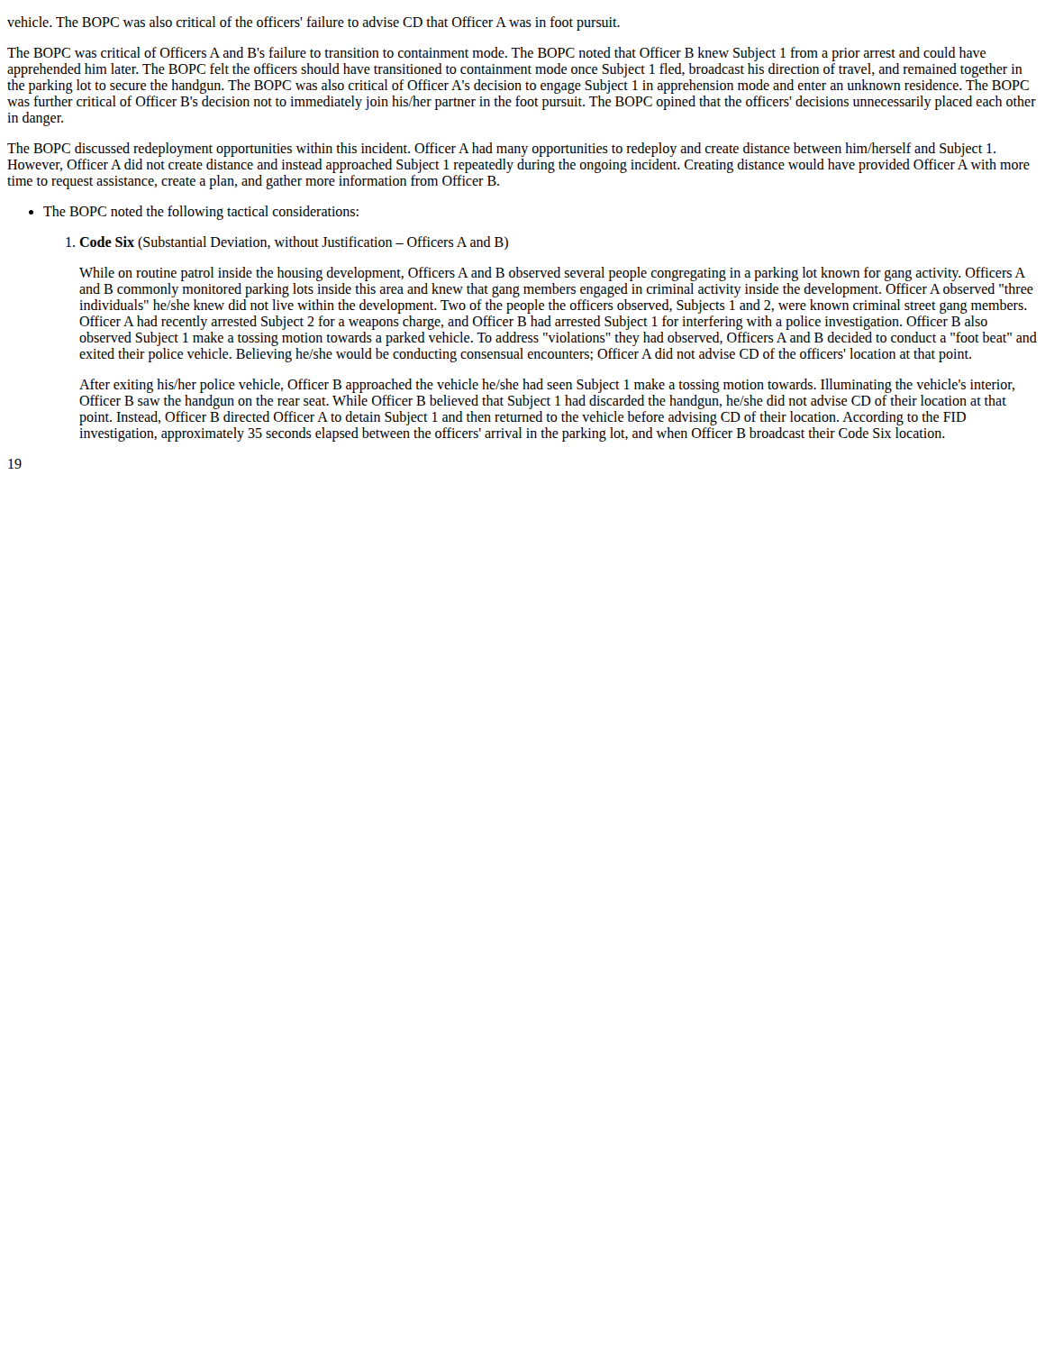vehicle. The BOPC was also critical of the officers' failure to advise CD that Officer A was in foot pursuit.
The BOPC was critical of Officers A and B's failure to transition to containment mode. The BOPC noted that Officer B knew Subject 1 from a prior arrest and could have apprehended him later. The BOPC felt the officers should have transitioned to containment mode once Subject 1 fled, broadcast his direction of travel, and remained together in the parking lot to secure the handgun. The BOPC was also critical of Officer A's decision to engage Subject 1 in apprehension mode and enter an unknown residence. The BOPC was further critical of Officer B's decision not to immediately join his/her partner in the foot pursuit. The BOPC opined that the officers' decisions unnecessarily placed each other in danger.
The BOPC discussed redeployment opportunities within this incident. Officer A had many opportunities to redeploy and create distance between him/herself and Subject 1. However, Officer A did not create distance and instead approached Subject 1 repeatedly during the ongoing incident. Creating distance would have provided Officer A with more time to request assistance, create a plan, and gather more information from Officer B.
The BOPC noted the following tactical considerations:
Code Six (Substantial Deviation, without Justification – Officers A and B)
While on routine patrol inside the housing development, Officers A and B observed several people congregating in a parking lot known for gang activity. Officers A and B commonly monitored parking lots inside this area and knew that gang members engaged in criminal activity inside the development. Officer A observed "three individuals" he/she knew did not live within the development. Two of the people the officers observed, Subjects 1 and 2, were known criminal street gang members. Officer A had recently arrested Subject 2 for a weapons charge, and Officer B had arrested Subject 1 for interfering with a police investigation. Officer B also observed Subject 1 make a tossing motion towards a parked vehicle. To address "violations" they had observed, Officers A and B decided to conduct a "foot beat" and exited their police vehicle. Believing he/she would be conducting consensual encounters; Officer A did not advise CD of the officers' location at that point.
After exiting his/her police vehicle, Officer B approached the vehicle he/she had seen Subject 1 make a tossing motion towards. Illuminating the vehicle's interior, Officer B saw the handgun on the rear seat. While Officer B believed that Subject 1 had discarded the handgun, he/she did not advise CD of their location at that point. Instead, Officer B directed Officer A to detain Subject 1 and then returned to the vehicle before advising CD of their location. According to the FID investigation, approximately 35 seconds elapsed between the officers' arrival in the parking lot, and when Officer B broadcast their Code Six location.
19